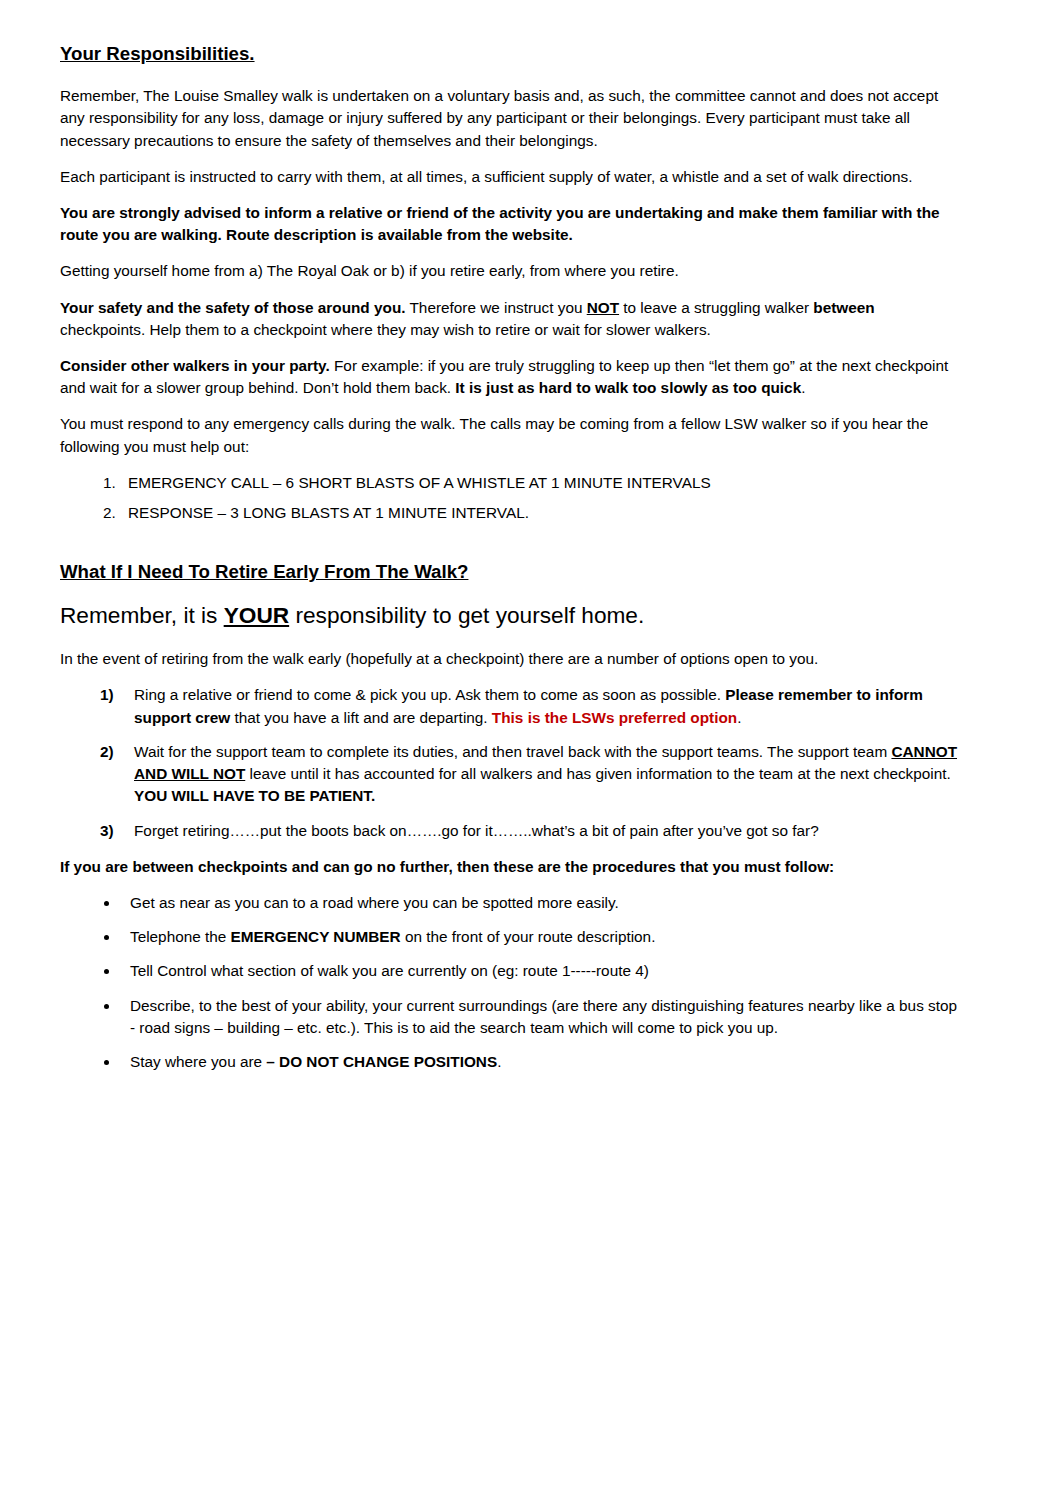Your Responsibilities.
Remember, The Louise Smalley walk is undertaken on a voluntary basis and, as such, the committee cannot and does not accept any responsibility for any loss, damage or injury suffered by any participant or their belongings. Every participant must take all necessary precautions to ensure the safety of themselves and their belongings.
Each participant is instructed to carry with them, at all times, a sufficient supply of water, a whistle and a set of walk directions.
You are strongly advised to inform a relative or friend of the activity you are undertaking and make them familiar with the route you are walking. Route description is available from the website.
Getting yourself home from a) The Royal Oak or b) if you retire early, from where you retire.
Your safety and the safety of those around you. Therefore we instruct you NOT to leave a struggling walker between checkpoints. Help them to a checkpoint where they may wish to retire or wait for slower walkers.
Consider other walkers in your party. For example: if you are truly struggling to keep up then “let them go” at the next checkpoint and wait for a slower group behind. Don’t hold them back. It is just as hard to walk too slowly as too quick.
You must respond to any emergency calls during the walk. The calls may be coming from a fellow LSW walker so if you hear the following you must help out:
EMERGENCY CALL – 6 SHORT BLASTS OF A WHISTLE AT 1 MINUTE INTERVALS
RESPONSE – 3 LONG BLASTS AT 1 MINUTE INTERVAL.
What If I Need To Retire Early From The Walk?
Remember, it is YOUR responsibility to get yourself home.
In the event of retiring from the walk early (hopefully at a checkpoint) there are a number of options open to you.
Ring a relative or friend to come & pick you up. Ask them to come as soon as possible. Please remember to inform support crew that you have a lift and are departing. This is the LSWs preferred option.
Wait for the support team to complete its duties, and then travel back with the support teams. The support team CANNOT AND WILL NOT leave until it has accounted for all walkers and has given information to the team at the next checkpoint. YOU WILL HAVE TO BE PATIENT.
Forget retiring……put the boots back on…….go for it……..what’s a bit of pain after you’ve got so far?
If you are between checkpoints and can go no further, then these are the procedures that you must follow:
Get as near as you can to a road where you can be spotted more easily.
Telephone the EMERGENCY NUMBER on the front of your route description.
Tell Control what section of walk you are currently on (eg: route 1-----route 4)
Describe, to the best of your ability, your current surroundings (are there any distinguishing features nearby like a bus stop - road signs – building – etc. etc.). This is to aid the search team which will come to pick you up.
Stay where you are – DO NOT CHANGE POSITIONS.